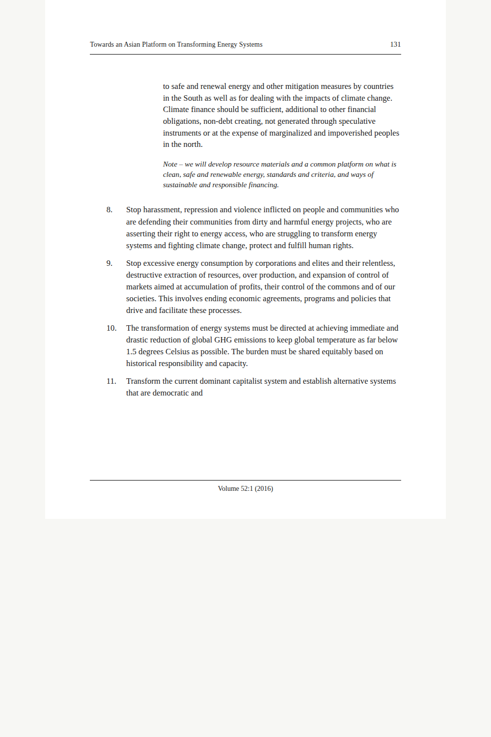Towards an Asian Platform on Transforming Energy Systems 131
to safe and renewal energy and other mitigation measures by countries in the South as well as for dealing with the impacts of climate change. Climate finance should be sufficient, additional to other financial obligations, non-debt creating, not generated through speculative instruments or at the expense of marginalized and impoverished peoples in the north.
Note – we will develop resource materials and a common platform on what is clean, safe and renewable energy, standards and criteria, and ways of sustainable and responsible financing.
8.
Stop harassment, repression and violence inflicted on people and communities who are defending their communities from dirty and harmful energy projects, who are asserting their right to energy access, who are struggling to transform energy systems and fighting climate change, protect and fulfill human rights.
9.
Stop excessive energy consumption by corporations and elites and their relentless, destructive extraction of resources, over production, and expansion of control of markets aimed at accumulation of profits, their control of the commons and of our societies. This involves ending economic agreements, programs and policies that drive and facilitate these processes.
10.
The transformation of energy systems must be directed at achieving immediate and drastic reduction of global GHG emissions to keep global temperature as far below 1.5 degrees Celsius as possible. The burden must be shared equitably based on historical responsibility and capacity.
11.
Transform the current dominant capitalist system and establish alternative systems that are democratic and
Volume 52:1 (2016)